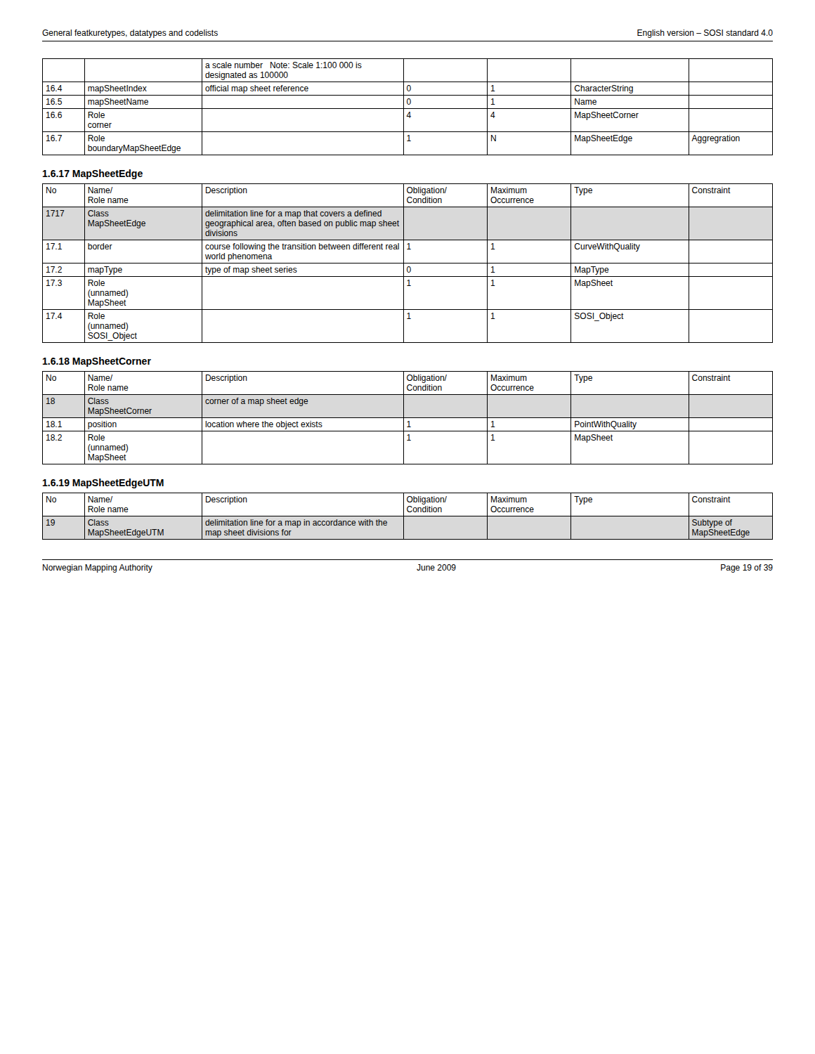General featkuretypes, datatypes and codelists English version – SOSI standard 4.0
| | | a scale number Note: Scale 1:100 000 is designated as 100000 | | | | |
| 16.4 | mapSheetIndex | official map sheet reference | 0 | 1 | CharacterString | |
| 16.5 | mapSheetName | | 0 | 1 | Name | |
| 16.6 | Role corner | | 4 | 4 | MapSheetCorner | |
| 16.7 | Role boundaryMapSheetEdge | | 1 | N | MapSheetEdge | Aggregration |
1.6.17 MapSheetEdge
| No | Name/ Role name | Description | Obligation/ Condition | Maximum Occurrence | Type | Constraint |
| --- | --- | --- | --- | --- | --- | --- |
| 1717 | Class MapSheetEdge | delimitation line for a map that covers a defined geographical area, often based on public map sheet divisions | | | | |
| 17.1 | border | course following the transition between different real world phenomena | 1 | 1 | CurveWithQuality | |
| 17.2 | mapType | type of map sheet series | 0 | 1 | MapType | |
| 17.3 | Role (unnamed) MapSheet | | 1 | 1 | MapSheet | |
| 17.4 | Role (unnamed) SOSI_Object | | 1 | 1 | SOSI_Object | |
1.6.18 MapSheetCorner
| No | Name/ Role name | Description | Obligation/ Condition | Maximum Occurrence | Type | Constraint |
| --- | --- | --- | --- | --- | --- | --- |
| 18 | Class MapSheetCorner | corner of a map sheet edge | | | | |
| 18.1 | position | location where the object exists | 1 | 1 | PointWithQuality | |
| 18.2 | Role (unnamed) MapSheet | | 1 | 1 | MapSheet | |
1.6.19 MapSheetEdgeUTM
| No | Name/ Role name | Description | Obligation/ Condition | Maximum Occurrence | Type | Constraint |
| --- | --- | --- | --- | --- | --- | --- |
| 19 | Class MapSheetEdgeUTM | delimitation line for a map in accordance with the map sheet divisions for | | | | Subtype of MapSheetEdge |
Norwegian Mapping Authority June 2009 Page 19 of 39